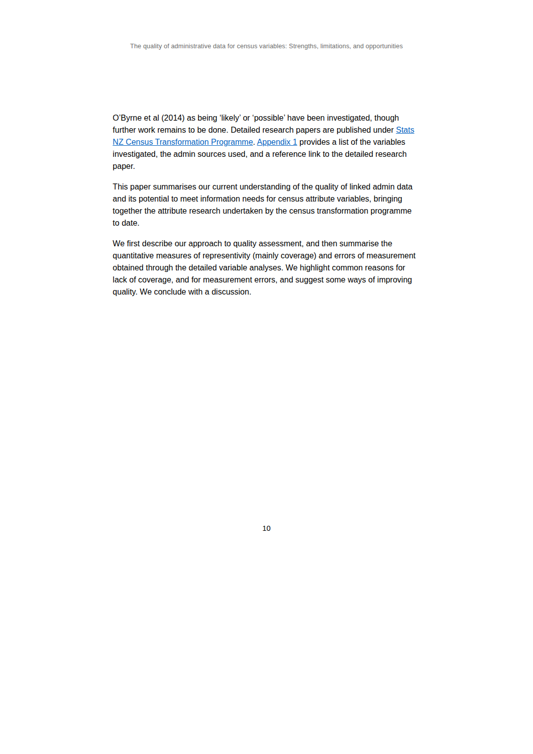The quality of administrative data for census variables: Strengths, limitations, and opportunities
O’Byrne et al (2014) as being ‘likely’ or ‘possible’ have been investigated, though further work remains to be done. Detailed research papers are published under Stats NZ Census Transformation Programme. Appendix 1 provides a list of the variables investigated, the admin sources used, and a reference link to the detailed research paper.
This paper summarises our current understanding of the quality of linked admin data and its potential to meet information needs for census attribute variables, bringing together the attribute research undertaken by the census transformation programme to date.
We first describe our approach to quality assessment, and then summarise the quantitative measures of representivity (mainly coverage) and errors of measurement obtained through the detailed variable analyses. We highlight common reasons for lack of coverage, and for measurement errors, and suggest some ways of improving quality. We conclude with a discussion.
10